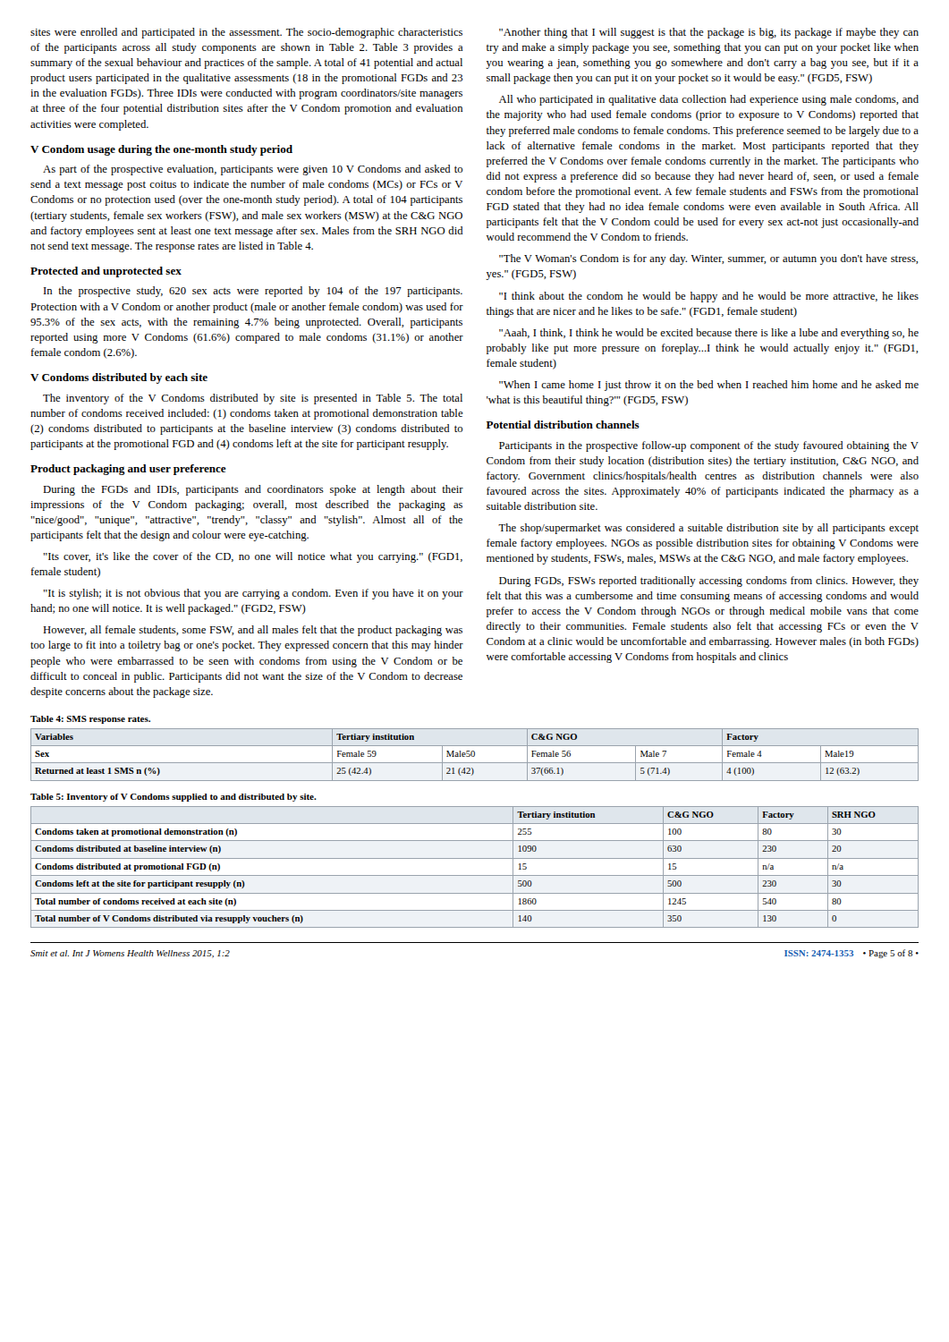sites were enrolled and participated in the assessment. The socio-demographic characteristics of the participants across all study components are shown in Table 2. Table 3 provides a summary of the sexual behaviour and practices of the sample. A total of 41 potential and actual product users participated in the qualitative assessments (18 in the promotional FGDs and 23 in the evaluation FGDs). Three IDIs were conducted with program coordinators/site managers at three of the four potential distribution sites after the V Condom promotion and evaluation activities were completed.
V Condom usage during the one-month study period
As part of the prospective evaluation, participants were given 10 V Condoms and asked to send a text message post coitus to indicate the number of male condoms (MCs) or FCs or V Condoms or no protection used (over the one-month study period). A total of 104 participants (tertiary students, female sex workers (FSW), and male sex workers (MSW) at the C&G NGO and factory employees sent at least one text message after sex. Males from the SRH NGO did not send text message. The response rates are listed in Table 4.
Protected and unprotected sex
In the prospective study, 620 sex acts were reported by 104 of the 197 participants. Protection with a V Condom or another product (male or another female condom) was used for 95.3% of the sex acts, with the remaining 4.7% being unprotected. Overall, participants reported using more V Condoms (61.6%) compared to male condoms (31.1%) or another female condom (2.6%).
V Condoms distributed by each site
The inventory of the V Condoms distributed by site is presented in Table 5. The total number of condoms received included: (1) condoms taken at promotional demonstration table (2) condoms distributed to participants at the baseline interview (3) condoms distributed to participants at the promotional FGD and (4) condoms left at the site for participant resupply.
Product packaging and user preference
During the FGDs and IDIs, participants and coordinators spoke at length about their impressions of the V Condom packaging; overall, most described the packaging as "nice/good", "unique", "attractive", "trendy", "classy" and "stylish". Almost all of the participants felt that the design and colour were eye-catching.
"Its cover, it's like the cover of the CD, no one will notice what you carrying." (FGD1, female student)
"It is stylish; it is not obvious that you are carrying a condom. Even if you have it on your hand; no one will notice. It is well packaged." (FGD2, FSW)
However, all female students, some FSW, and all males felt that the product packaging was too large to fit into a toiletry bag or one's pocket. They expressed concern that this may hinder people who were embarrassed to be seen with condoms from using the V Condom or be difficult to conceal in public. Participants did not want the size of the V Condom to decrease despite concerns about the package size.
"Another thing that I will suggest is that the package is big, its package if maybe they can try and make a simply package you see, something that you can put on your pocket like when you wearing a jean, something you go somewhere and don't carry a bag you see, but if it a small package then you can put it on your pocket so it would be easy." (FGD5, FSW)
All who participated in qualitative data collection had experience using male condoms, and the majority who had used female condoms (prior to exposure to V Condoms) reported that they preferred male condoms to female condoms. This preference seemed to be largely due to a lack of alternative female condoms in the market. Most participants reported that they preferred the V Condoms over female condoms currently in the market. The participants who did not express a preference did so because they had never heard of, seen, or used a female condom before the promotional event. A few female students and FSWs from the promotional FGD stated that they had no idea female condoms were even available in South Africa. All participants felt that the V Condom could be used for every sex act-not just occasionally-and would recommend the V Condom to friends.
"The V Woman's Condom is for any day. Winter, summer, or autumn you don't have stress, yes." (FGD5, FSW)
"I think about the condom he would be happy and he would be more attractive, he likes things that are nicer and he likes to be safe." (FGD1, female student)
"Aaah, I think, I think he would be excited because there is like a lube and everything so, he probably like put more pressure on foreplay...I think he would actually enjoy it." (FGD1, female student)
"When I came home I just throw it on the bed when I reached him home and he asked me 'what is this beautiful thing?'" (FGD5, FSW)
Potential distribution channels
Participants in the prospective follow-up component of the study favoured obtaining the V Condom from their study location (distribution sites) the tertiary institution, C&G NGO, and factory. Government clinics/hospitals/health centres as distribution channels were also favoured across the sites. Approximately 40% of participants indicated the pharmacy as a suitable distribution site.
The shop/supermarket was considered a suitable distribution site by all participants except female factory employees. NGOs as possible distribution sites for obtaining V Condoms were mentioned by students, FSWs, males, MSWs at the C&G NGO, and male factory employees.
During FGDs, FSWs reported traditionally accessing condoms from clinics. However, they felt that this was a cumbersome and time consuming means of accessing condoms and would prefer to access the V Condom through NGOs or through medical mobile vans that come directly to their communities. Female students also felt that accessing FCs or even the V Condom at a clinic would be uncomfortable and embarrassing. However males (in both FGDs) were comfortable accessing V Condoms from hospitals and clinics
Table 4: SMS response rates.
| Variables | Tertiary institution | C&G NGO | Factory |
| --- | --- | --- | --- |
| Sex | Female 59 | Male50 | Female 56 | Male 7 | Female 4 | Male19 |
| Returned at least 1 SMS n (%) | 25 (42.4) | 21 (42) | 37(66.1) | 5 (71.4) | 4 (100) | 12 (63.2) |
Table 5: Inventory of V Condoms supplied to and distributed by site.
| | Tertiary institution | C&G NGO | Factory | SRH NGO |
| --- | --- | --- | --- | --- |
| Condoms taken at promotional demonstration (n) | 255 | 100 | 80 | 30 |
| Condoms distributed at baseline interview (n) | 1090 | 630 | 230 | 20 |
| Condoms distributed at promotional FGD (n) | 15 | 15 | n/a | n/a |
| Condoms left at the site for participant resupply (n) | 500 | 500 | 230 | 30 |
| Total number of condoms received at each site (n) | 1860 | 1245 | 540 | 80 |
| Total number of V Condoms distributed via resupply vouchers (n) | 140 | 350 | 130 | 0 |
Smit et al. Int J Womens Health Wellness 2015, 1:2
ISSN: 2474-1353• Page 5 of 8 •